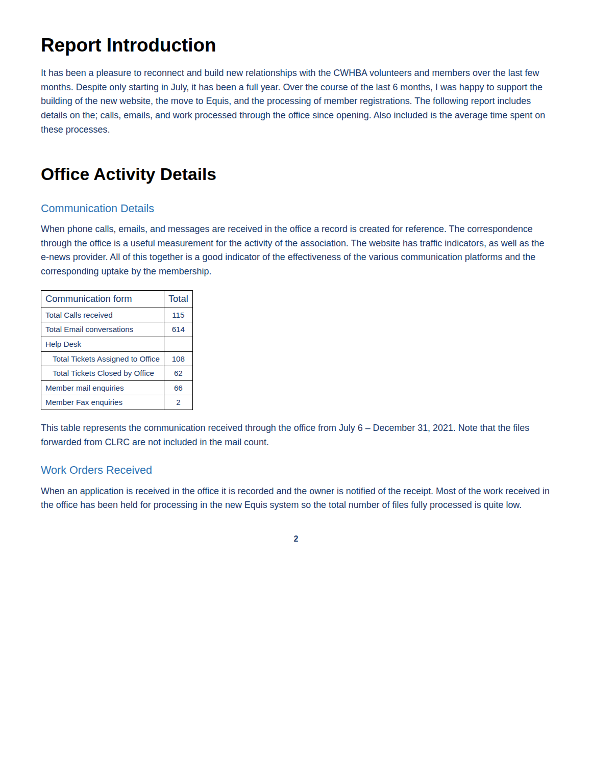Report Introduction
It has been a pleasure to reconnect and build new relationships with the CWHBA volunteers and members over the last few months. Despite only starting in July, it has been a full year. Over the course of the last 6 months, I was happy to support the building of the new website, the move to Equis, and the processing of member registrations. The following report includes details on the; calls, emails, and work processed through the office since opening. Also included is the average time spent on these processes.
Office Activity Details
Communication Details
When phone calls, emails, and messages are received in the office a record is created for reference. The correspondence through the office is a useful measurement for the activity of the association. The website has traffic indicators, as well as the e-news provider. All of this together is a good indicator of the effectiveness of the various communication platforms and the corresponding uptake by the membership.
| Communication form | Total |
| Total Calls received | 115 |
| Total Email conversations | 614 |
| Help Desk | |
| Total Tickets Assigned to Office | 108 |
| Total Tickets Closed by Office | 62 |
| Member mail enquiries | 66 |
| Member Fax enquiries | 2 |
This table represents the communication received through the office from July 6 – December 31, 2021. Note that the files forwarded from CLRC are not included in the mail count.
Work Orders Received
When an application is received in the office it is recorded and the owner is notified of the receipt. Most of the work received in the office has been held for processing in the new Equis system so the total number of files fully processed is quite low.
2